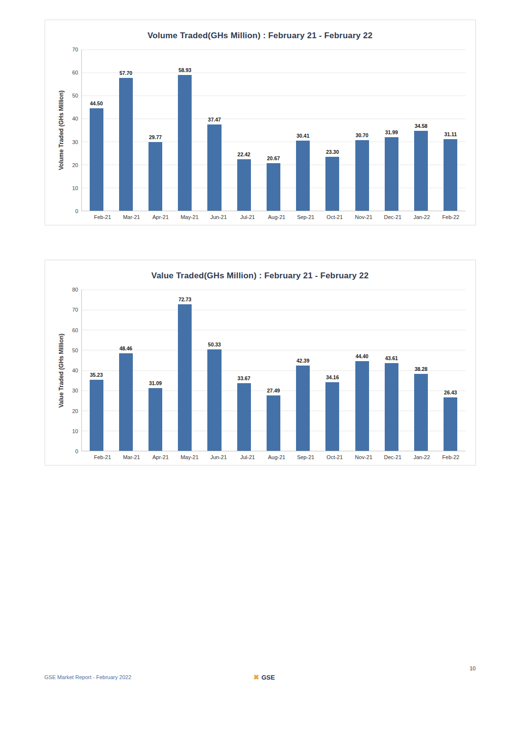Volume Traded(GHs Million) : February 21 - February 22
Volume Traded (GHs Million)
70 60 50 40 30 20 10 0
44.50
57.70
29.77
58.93
37.47
22.42
20.67
30.41
23.30
30.70
31.99
34.58
31.11
Feb-21
Mar-21
Apr-21
May-21
Jun-21
Jul-21
Aug-21
Sep-21
Oct-21
Nov-21
Dec-21
Jan-22
Feb-22
Value Traded(GHs Million) : February 21 - February 22
Value Traded (GHs Million)
80 70 60 50 40 30 20 10 0
35.23
48.46
31.09
72.73
50.33
33.67
27.49
42.39
34.16
44.40
43.61
38.28
26.43
Feb-21
Mar-21
Apr-21
May-21
Jun-21
Jul-21
Aug-21
Sep-21
Oct-21
Nov-21
Dec-21
Jan-22
Feb-22
10
GSE Market Report - February 2022
✖ GSE